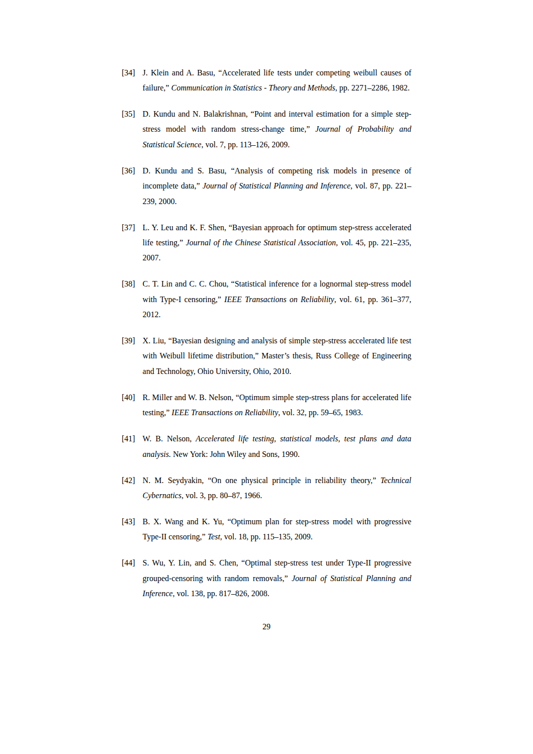[34] J. Klein and A. Basu, “Accelerated life tests under competing weibull causes of failure,” Communication in Statistics - Theory and Methods, pp. 2271–2286, 1982.
[35] D. Kundu and N. Balakrishnan, “Point and interval estimation for a simple step-stress model with random stress-change time,” Journal of Probability and Statistical Science, vol. 7, pp. 113–126, 2009.
[36] D. Kundu and S. Basu, “Analysis of competing risk models in presence of incomplete data,” Journal of Statistical Planning and Inference, vol. 87, pp. 221–239, 2000.
[37] L. Y. Leu and K. F. Shen, “Bayesian approach for optimum step-stress accelerated life testing,” Journal of the Chinese Statistical Association, vol. 45, pp. 221–235, 2007.
[38] C. T. Lin and C. C. Chou, “Statistical inference for a lognormal step-stress model with Type-I censoring,” IEEE Transactions on Reliability, vol. 61, pp. 361–377, 2012.
[39] X. Liu, “Bayesian designing and analysis of simple step-stress accelerated life test with Weibull lifetime distribution,” Master’s thesis, Russ College of Engineering and Technology, Ohio University, Ohio, 2010.
[40] R. Miller and W. B. Nelson, “Optimum simple step-stress plans for accelerated life testing,” IEEE Transactions on Reliability, vol. 32, pp. 59–65, 1983.
[41] W. B. Nelson, Accelerated life testing, statistical models, test plans and data analysis. New York: John Wiley and Sons, 1990.
[42] N. M. Seydyakin, “On one physical principle in reliability theory,” Technical Cybernatics, vol. 3, pp. 80–87, 1966.
[43] B. X. Wang and K. Yu, “Optimum plan for step-stress model with progressive Type-II censoring,” Test, vol. 18, pp. 115–135, 2009.
[44] S. Wu, Y. Lin, and S. Chen, “Optimal step-stress test under Type-II progressive grouped-censoring with random removals,” Journal of Statistical Planning and Inference, vol. 138, pp. 817–826, 2008.
29